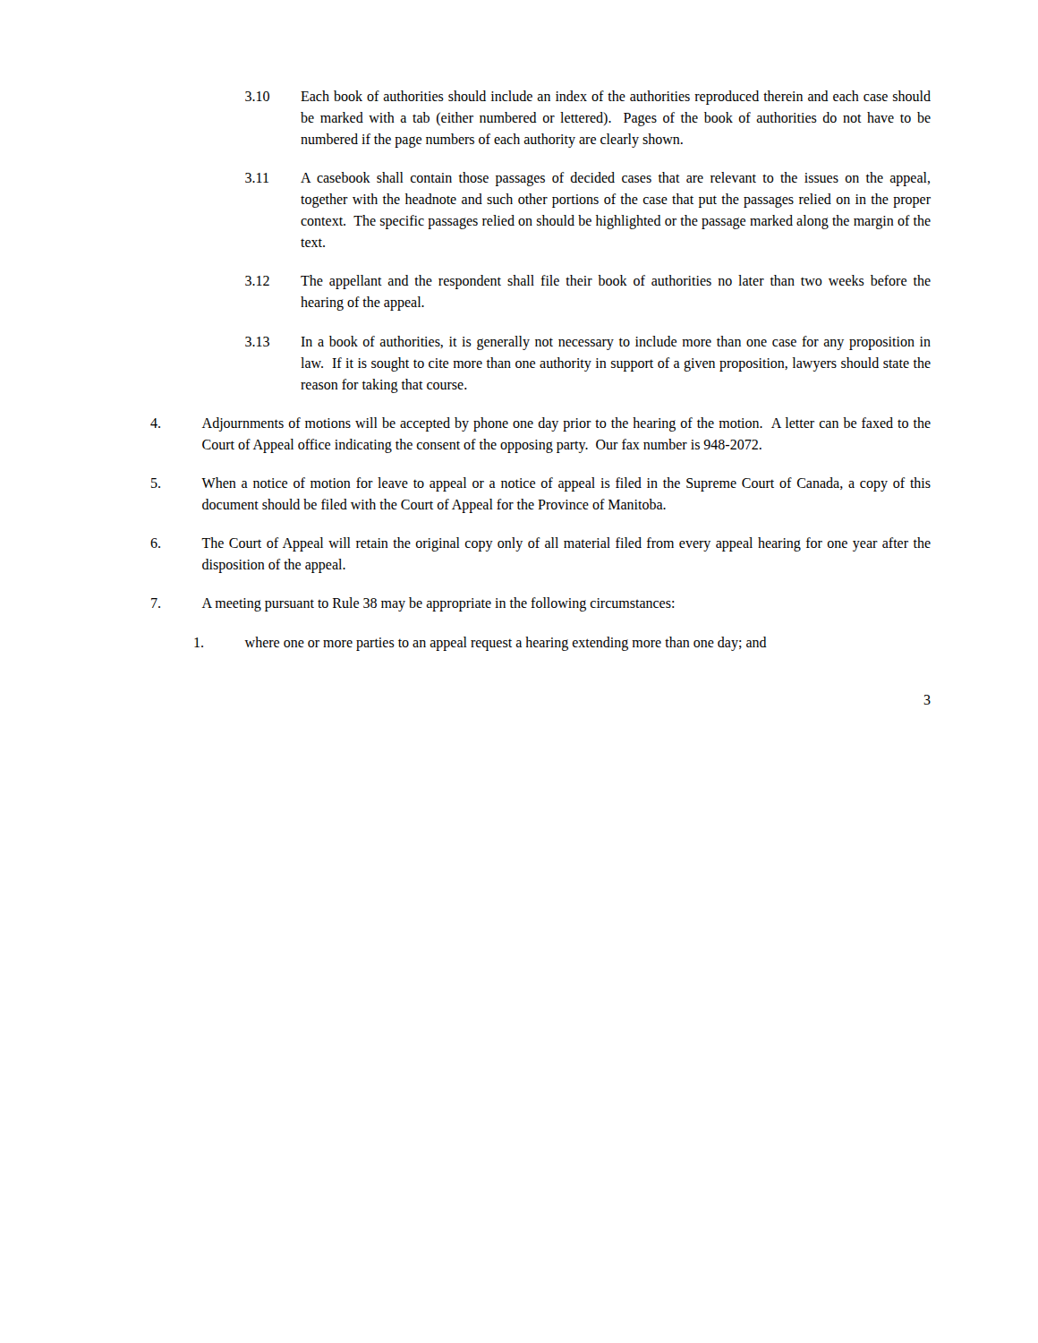3.10
Each book of authorities should include an index of the authorities reproduced therein and each case should be marked with a tab (either numbered or lettered). Pages of the book of authorities do not have to be numbered if the page numbers of each authority are clearly shown.
3.11
A casebook shall contain those passages of decided cases that are relevant to the issues on the appeal, together with the headnote and such other portions of the case that put the passages relied on in the proper context. The specific passages relied on should be highlighted or the passage marked along the margin of the text.
3.12
The appellant and the respondent shall file their book of authorities no later than two weeks before the hearing of the appeal.
3.13
In a book of authorities, it is generally not necessary to include more than one case for any proposition in law. If it is sought to cite more than one authority in support of a given proposition, lawyers should state the reason for taking that course.
4.
Adjournments of motions will be accepted by phone one day prior to the hearing of the motion. A letter can be faxed to the Court of Appeal office indicating the consent of the opposing party. Our fax number is 948-2072.
5.
When a notice of motion for leave to appeal or a notice of appeal is filed in the Supreme Court of Canada, a copy of this document should be filed with the Court of Appeal for the Province of Manitoba.
6.
The Court of Appeal will retain the original copy only of all material filed from every appeal hearing for one year after the disposition of the appeal.
7.
A meeting pursuant to Rule 38 may be appropriate in the following circumstances:
1.
where one or more parties to an appeal request a hearing extending more than one day; and
3